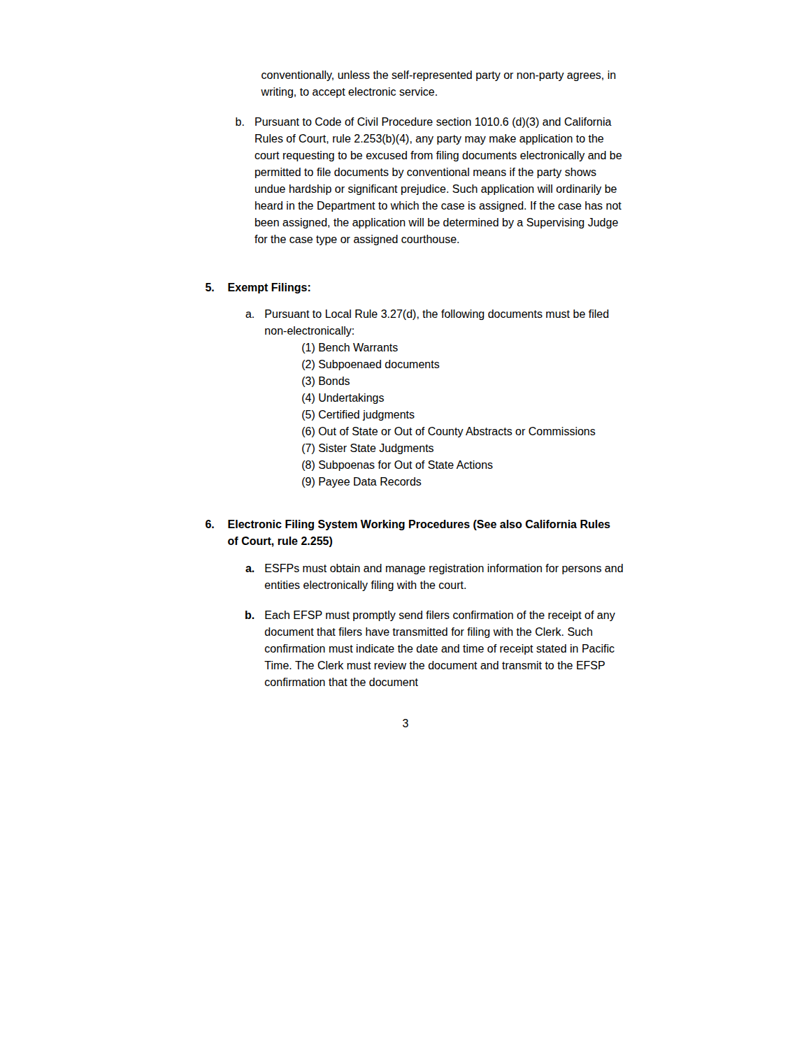conventionally, unless the self-represented party or non-party agrees, in writing, to accept electronic service.
Pursuant to Code of Civil Procedure section 1010.6 (d)(3) and California Rules of Court, rule 2.253(b)(4), any party may make application to the court requesting to be excused from filing documents electronically and be permitted to file documents by conventional means if the party shows undue hardship or significant prejudice. Such application will ordinarily be heard in the Department to which the case is assigned. If the case has not been assigned, the application will be determined by a Supervising Judge for the case type or assigned courthouse.
Exempt Filings:
Pursuant to Local Rule 3.27(d), the following documents must be filed non-electronically:
(1) Bench Warrants
(2) Subpoenaed documents
(3) Bonds
(4) Undertakings
(5) Certified judgments
(6) Out of State or Out of County Abstracts or Commissions
(7) Sister State Judgments
(8) Subpoenas for Out of State Actions
(9) Payee Data Records
Electronic Filing System Working Procedures (See also California Rules of Court, rule 2.255)
ESFPs must obtain and manage registration information for persons and entities electronically filing with the court.
Each EFSP must promptly send filers confirmation of the receipt of any document that filers have transmitted for filing with the Clerk. Such confirmation must indicate the date and time of receipt stated in Pacific Time. The Clerk must review the document and transmit to the EFSP confirmation that the document
3